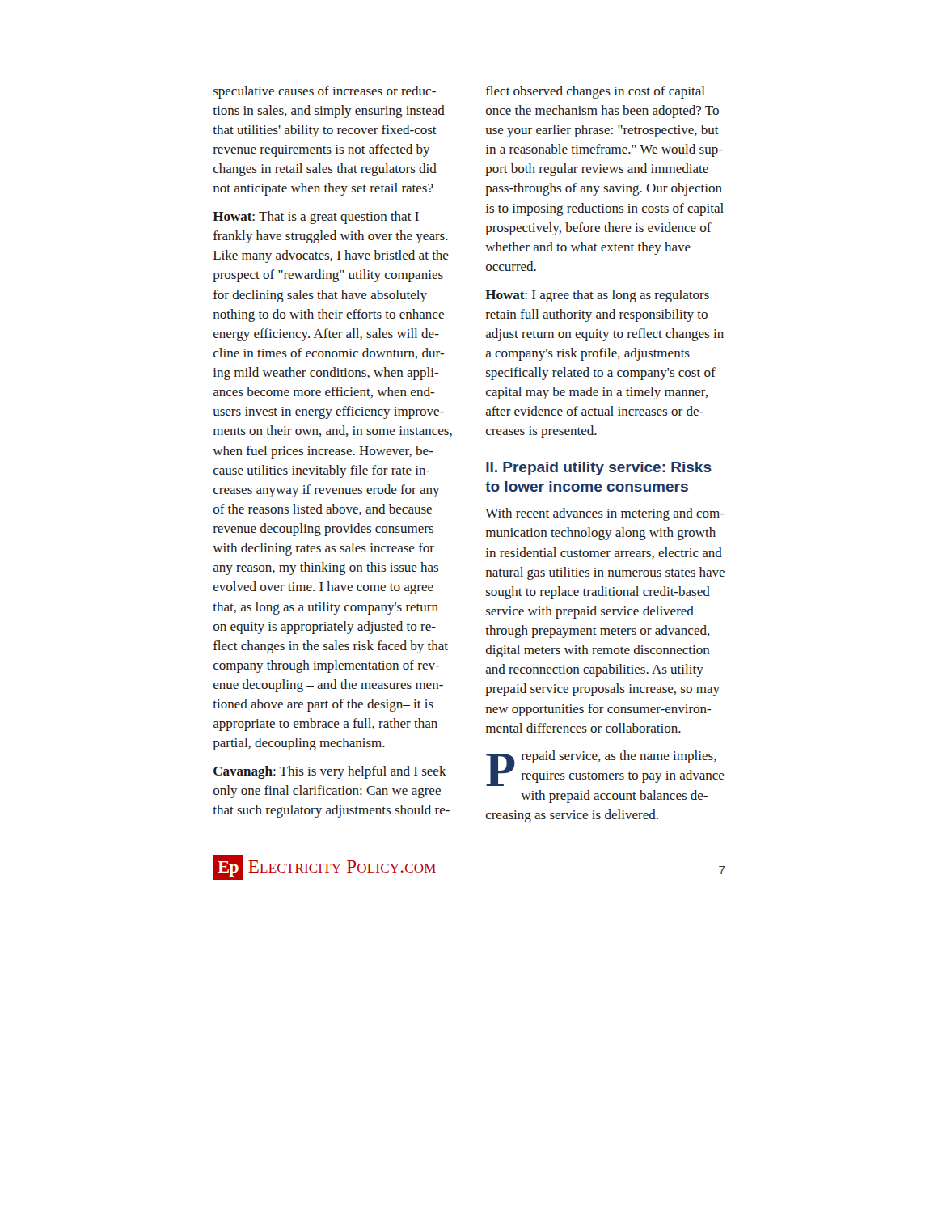speculative causes of increases or reductions in sales, and simply ensuring instead that utilities' ability to recover fixed-cost revenue requirements is not affected by changes in retail sales that regulators did not anticipate when they set retail rates?
Howat: That is a great question that I frankly have struggled with over the years. Like many advocates, I have bristled at the prospect of "rewarding" utility companies for declining sales that have absolutely nothing to do with their efforts to enhance energy efficiency. After all, sales will decline in times of economic downturn, during mild weather conditions, when appliances become more efficient, when end-users invest in energy efficiency improvements on their own, and, in some instances, when fuel prices increase. However, because utilities inevitably file for rate increases anyway if revenues erode for any of the reasons listed above, and because revenue decoupling provides consumers with declining rates as sales increase for any reason, my thinking on this issue has evolved over time. I have come to agree that, as long as a utility company's return on equity is appropriately adjusted to reflect changes in the sales risk faced by that company through implementation of revenue decoupling – and the measures mentioned above are part of the design– it is appropriate to embrace a full, rather than partial, decoupling mechanism.
Cavanagh: This is very helpful and I seek only one final clarification: Can we agree that such regulatory adjustments should reflect observed changes in cost of capital once the mechanism has been adopted? To use your earlier phrase: "retrospective, but in a reasonable timeframe." We would support both regular reviews and immediate pass-throughs of any saving. Our objection is to imposing reductions in costs of capital prospectively, before there is evidence of whether and to what extent they have occurred.
Howat: I agree that as long as regulators retain full authority and responsibility to adjust return on equity to reflect changes in a company's risk profile, adjustments specifically related to a company's cost of capital may be made in a timely manner, after evidence of actual increases or decreases is presented.
II. Prepaid utility service: Risks to lower income consumers
With recent advances in metering and communication technology along with growth in residential customer arrears, electric and natural gas utilities in numerous states have sought to replace traditional credit-based service with prepaid service delivered through prepayment meters or advanced, digital meters with remote disconnection and reconnection capabilities. As utility prepaid service proposals increase, so may new opportunities for consumer-environmental differences or collaboration.
Prepaid service, as the name implies, requires customers to pay in advance with prepaid account balances decreasing as service is delivered.
Ep ELECTRICITY POLICY.COM
7